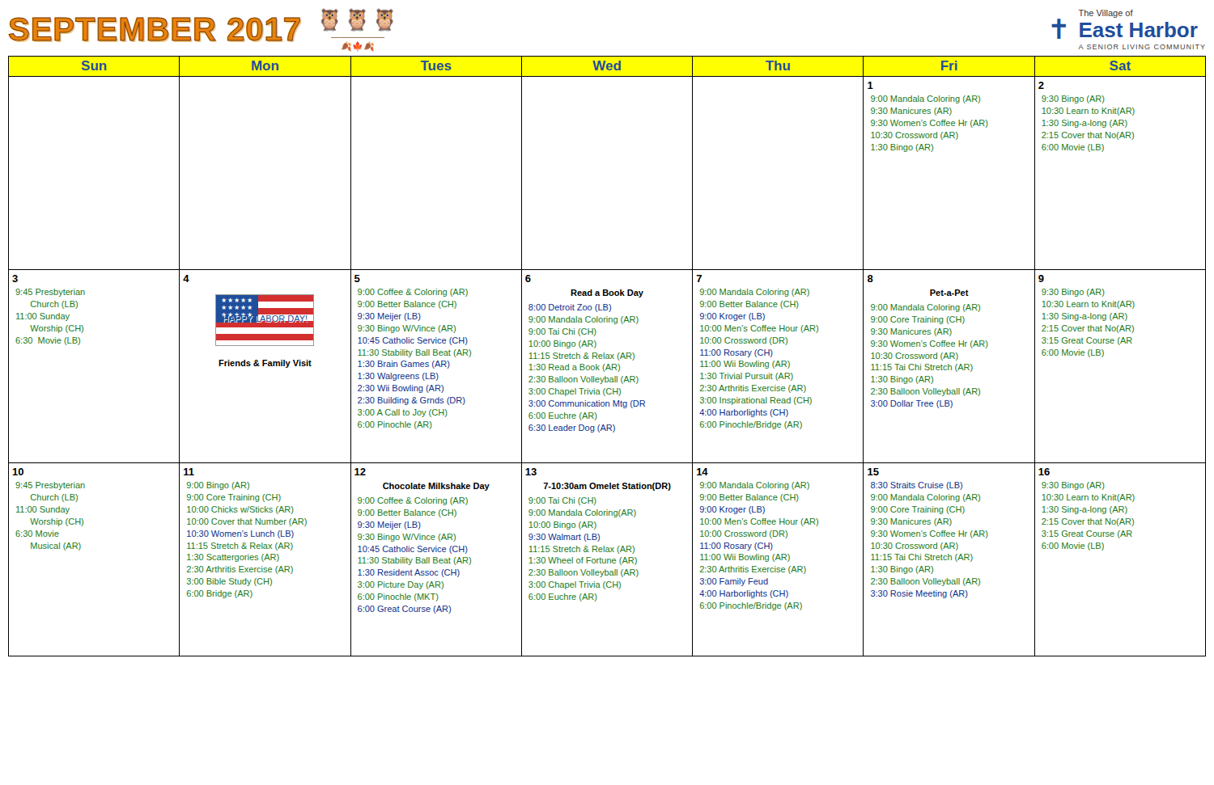SEPTEMBER 2017
🦉🦉🦉
——————
🍂🍁🍂
✝
The Village of
East Harbor
A SENIOR LIVING COMMUNITY
| Sun | Mon | Tues | Wed | Thu | Fri | Sat |
| --- | --- | --- | --- | --- | --- | --- |
| | | | | | 1 9:00 Mandala Coloring (AR) 9:30 Manicures (AR) 9:30 Women’s Coffee Hr (AR) 10:30 Crossword (AR) 1:30 Bingo (AR) | 2 9:30 Bingo (AR) 10:30 Learn to Knit(AR) 1:30 Sing-a-long (AR) 2:15 Cover that No(AR) 6:00 Movie (LB) |
| 3 9:45 Presbyterian Church (LB) 11:00 Sunday Worship (CH) 6:30 Movie (LB) | 4 ★★★★★ ★★★★★ ★★★★★ HAPPY LABOR DAY! Friends & Family Visit | 5 9:00 Coffee & Coloring (AR) 9:00 Better Balance (CH) 9:30 Meijer (LB) 9:30 Bingo W/Vince (AR) 10:45 Catholic Service (CH) 11:30 Stability Ball Beat (AR) 1:30 Brain Games (AR) 1:30 Walgreens (LB) 2:30 Wii Bowling (AR) 2:30 Building & Grnds (DR) 3:00 A Call to Joy (CH) 6:00 Pinochle (AR) | 6 Read a Book Day 8:00 Detroit Zoo (LB) 9:00 Mandala Coloring (AR) 9:00 Tai Chi (CH) 10:00 Bingo (AR) 11:15 Stretch & Relax (AR) 1:30 Read a Book (AR) 2:30 Balloon Volleyball (AR) 3:00 Chapel Trivia (CH) 3:00 Communication Mtg (DR 6:00 Euchre (AR) 6:30 Leader Dog (AR) | 7 9:00 Mandala Coloring (AR) 9:00 Better Balance (CH) 9:00 Kroger (LB) 10:00 Men’s Coffee Hour (AR) 10:00 Crossword (DR) 11:00 Rosary (CH) 11:00 Wii Bowling (AR) 1:30 Trivial Pursuit (AR) 2:30 Arthritis Exercise (AR) 3:00 Inspirational Read (CH) 4:00 Harborlights (CH) 6:00 Pinochle/Bridge (AR) | 8 Pet-a-Pet 9:00 Mandala Coloring (AR) 9:00 Core Training (CH) 9:30 Manicures (AR) 9:30 Women’s Coffee Hr (AR) 10:30 Crossword (AR) 11:15 Tai Chi Stretch (AR) 1:30 Bingo (AR) 2:30 Balloon Volleyball (AR) 3:00 Dollar Tree (LB) | 9 9:30 Bingo (AR) 10:30 Learn to Knit(AR) 1:30 Sing-a-long (AR) 2:15 Cover that No(AR) 3:15 Great Course (AR 6:00 Movie (LB) |
| 10 9:45 Presbyterian Church (LB) 11:00 Sunday Worship (CH) 6:30 Movie Musical (AR) | 11 9:00 Bingo (AR) 9:00 Core Training (CH) 10:00 Chicks w/Sticks (AR) 10:00 Cover that Number (AR) 10:30 Women’s Lunch (LB) 11:15 Stretch & Relax (AR) 1:30 Scattergories (AR) 2:30 Arthritis Exercise (AR) 3:00 Bible Study (CH) 6:00 Bridge (AR) | 12 Chocolate Milkshake Day 9:00 Coffee & Coloring (AR) 9:00 Better Balance (CH) 9:30 Meijer (LB) 9:30 Bingo W/Vince (AR) 10:45 Catholic Service (CH) 11:30 Stability Ball Beat (AR) 1:30 Resident Assoc (CH) 3:00 Picture Day (AR) 6:00 Pinochle (MKT) 6:00 Great Course (AR) | 13 7-10:30am Omelet Station(DR) 9:00 Tai Chi (CH) 9:00 Mandala Coloring(AR) 10:00 Bingo (AR) 9:30 Walmart (LB) 11:15 Stretch & Relax (AR) 1:30 Wheel of Fortune (AR) 2:30 Balloon Volleyball (AR) 3:00 Chapel Trivia (CH) 6:00 Euchre (AR) | 14 9:00 Mandala Coloring (AR) 9:00 Better Balance (CH) 9:00 Kroger (LB) 10:00 Men’s Coffee Hour (AR) 10:00 Crossword (DR) 11:00 Rosary (CH) 11:00 Wii Bowling (AR) 2:30 Arthritis Exercise (AR) 3:00 Family Feud 4:00 Harborlights (CH) 6:00 Pinochle/Bridge (AR) | 15 8:30 Straits Cruise (LB) 9:00 Mandala Coloring (AR) 9:00 Core Training (CH) 9:30 Manicures (AR) 9:30 Women’s Coffee Hr (AR) 10:30 Crossword (AR) 11:15 Tai Chi Stretch (AR) 1:30 Bingo (AR) 2:30 Balloon Volleyball (AR) 3:30 Rosie Meeting (AR) | 16 9:30 Bingo (AR) 10:30 Learn to Knit(AR) 1:30 Sing-a-long (AR) 2:15 Cover that No(AR) 3:15 Great Course (AR 6:00 Movie (LB) |